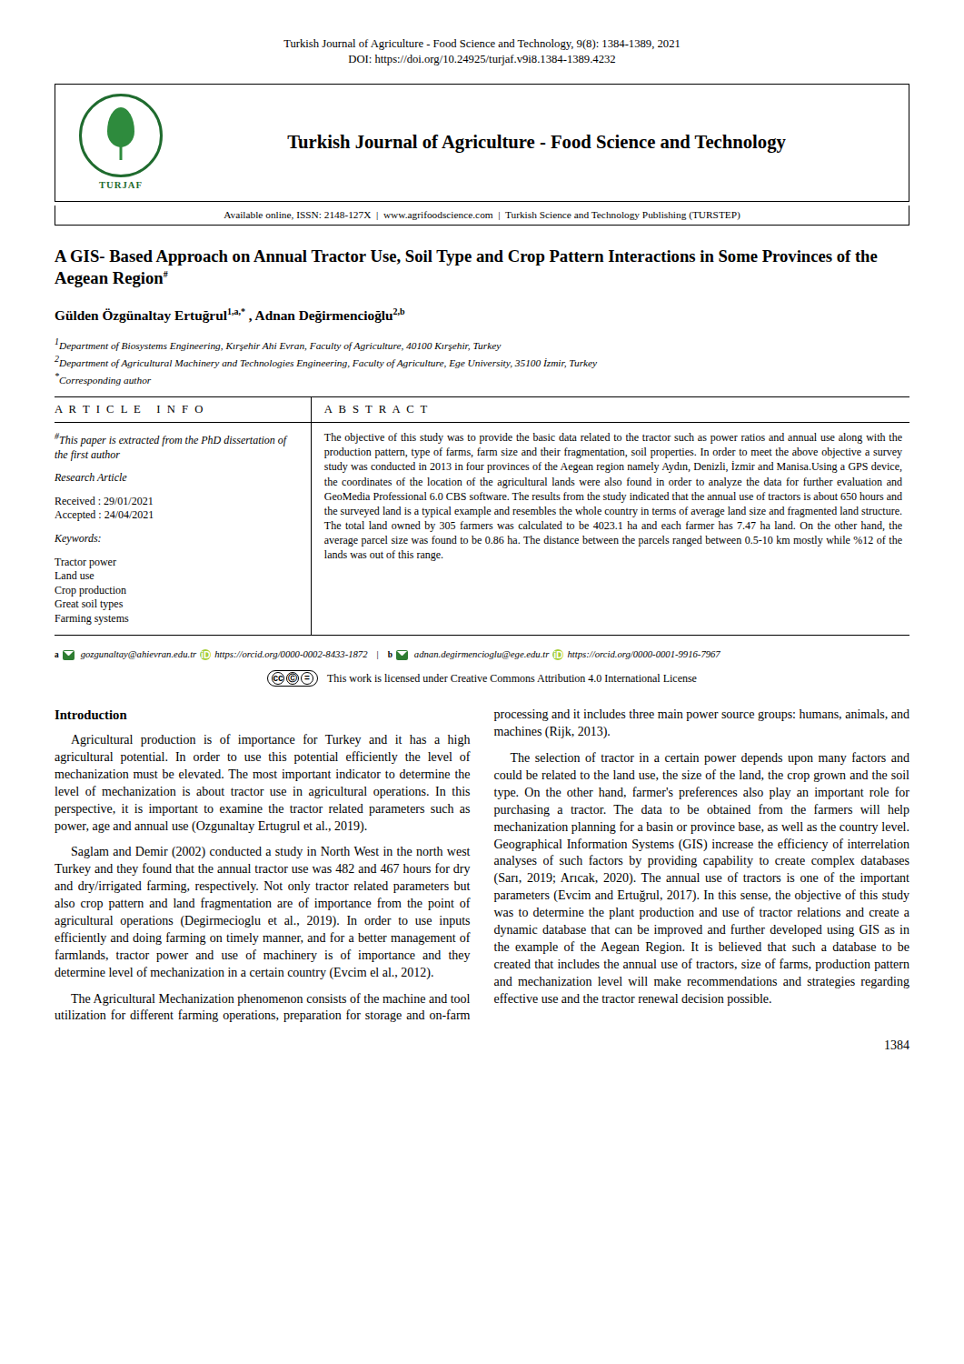Turkish Journal of Agriculture - Food Science and Technology, 9(8): 1384-1389, 2021
DOI: https://doi.org/10.24925/turjaf.v9i8.1384-1389.4232
TURJAF
Turkish Journal of Agriculture - Food Science and Technology
Available online, ISSN: 2148-127X | www.agrifoodscience.com | Turkish Science and Technology Publishing (TURSTEP)
A GIS- Based Approach on Annual Tractor Use, Soil Type and Crop Pattern Interactions in Some Provinces of the Aegean Region#
Gülden Özgünaltay Ertuğrul1,a,* , Adnan Değirmencioğlu2,b
1Department of Biosystems Engineering, Kırşehir Ahi Evran, Faculty of Agriculture, 40100 Kırşehir, Turkey
2Department of Agricultural Machinery and Technologies Engineering, Faculty of Agriculture, Ege University, 35100 İzmir, Turkey
*Corresponding author
| A R T I C L E I N F O | A B S T R A C T |
| --- | --- |
| # This paper is extracted from the PhD dissertation of the first author Research Article Received : 29/01/2021 Accepted : 24/04/2021 Keywords: Tractor power Land use Crop production Great soil types Farming systems | The objective of this study was to provide the basic data related to the tractor such as power ratios and annual use along with the production pattern, type of farms, farm size and their fragmentation, soil properties. In order to meet the above objective a survey study was conducted in 2013 in four provinces of the Aegean region namely Aydın, Denizli, İzmir and Manisa.Using a GPS device, the coordinates of the location of the agricultural lands were also found in order to analyze the data for further evaluation and GeoMedia Professional 6.0 CBS software. The results from the study indicated that the annual use of tractors is about 650 hours and the surveyed land is a typical example and resembles the whole country in terms of average land size and fragmented land structure. The total land owned by 305 farmers was calculated to be 4023.1 ha and each farmer has 7.47 ha land. On the other hand, the average parcel size was found to be 0.86 ha. The distance between the parcels ranged between 0.5-10 km mostly while %12 of the lands was out of this range. |
a gozgunaltay@ahievran.edu.tr iD https://orcid.org/0000-0002-8433-1872 | b adnan.degirmencioglu@ege.edu.tr iD https://orcid.org/0000-0001-9916-7967
ccⒸ= This work is licensed under Creative Commons Attribution 4.0 International License
Introduction
Agricultural production is of importance for Turkey and it has a high agricultural potential. In order to use this potential efficiently the level of mechanization must be elevated. The most important indicator to determine the level of mechanization is about tractor use in agricultural operations. In this perspective, it is important to examine the tractor related parameters such as power, age and annual use (Ozgunaltay Ertugrul et al., 2019).
Saglam and Demir (2002) conducted a study in North West in the north west Turkey and they found that the annual tractor use was 482 and 467 hours for dry and dry/irrigated farming, respectively. Not only tractor related parameters but also crop pattern and land fragmentation are of importance from the point of agricultural operations (Degirmecioglu et al., 2019). In order to use inputs efficiently and doing farming on timely manner, and for a better management of farmlands, tractor power and use of machinery is of importance and they determine level of mechanization in a certain country (Evcim el al., 2012).
The Agricultural Mechanization phenomenon consists of the machine and tool utilization for different farming operations, preparation for storage and on-farm processing and it includes three main power source groups: humans, animals, and machines (Rijk, 2013).
The selection of tractor in a certain power depends upon many factors and could be related to the land use, the size of the land, the crop grown and the soil type. On the other hand, farmer's preferences also play an important role for purchasing a tractor. The data to be obtained from the farmers will help mechanization planning for a basin or province base, as well as the country level. Geographical Information Systems (GIS) increase the efficiency of interrelation analyses of such factors by providing capability to create complex databases (Sarı, 2019; Arıcak, 2020). The annual use of tractors is one of the important parameters (Evcim and Ertuğrul, 2017). In this sense, the objective of this study was to determine the plant production and use of tractor relations and create a dynamic database that can be improved and further developed using GIS as in the example of the Aegean Region. It is believed that such a database to be created that includes the annual use of tractors, size of farms, production pattern and mechanization level will make recommendations and strategies regarding effective use and the tractor renewal decision possible.
1384